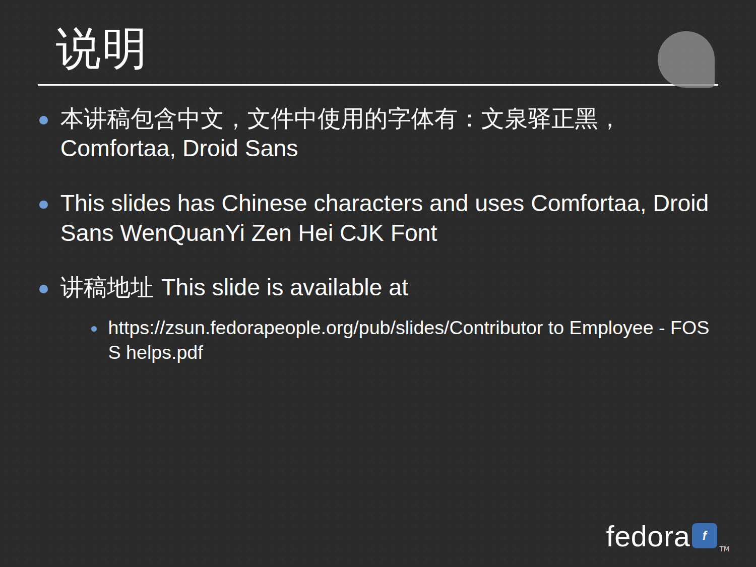说明
本讲稿包含中文，文件中使用的字体有：文泉驿正黑， Comfortaa, Droid Sans
This slides has Chinese characters and uses Comfortaa, Droid Sans WenQuanYi Zen Hei CJK Font
讲稿地址 This slide is available at
https://zsun.fedorapeople.org/pub/slides/Contributor to Employee - FOSS helps.pdf
fedora fTM